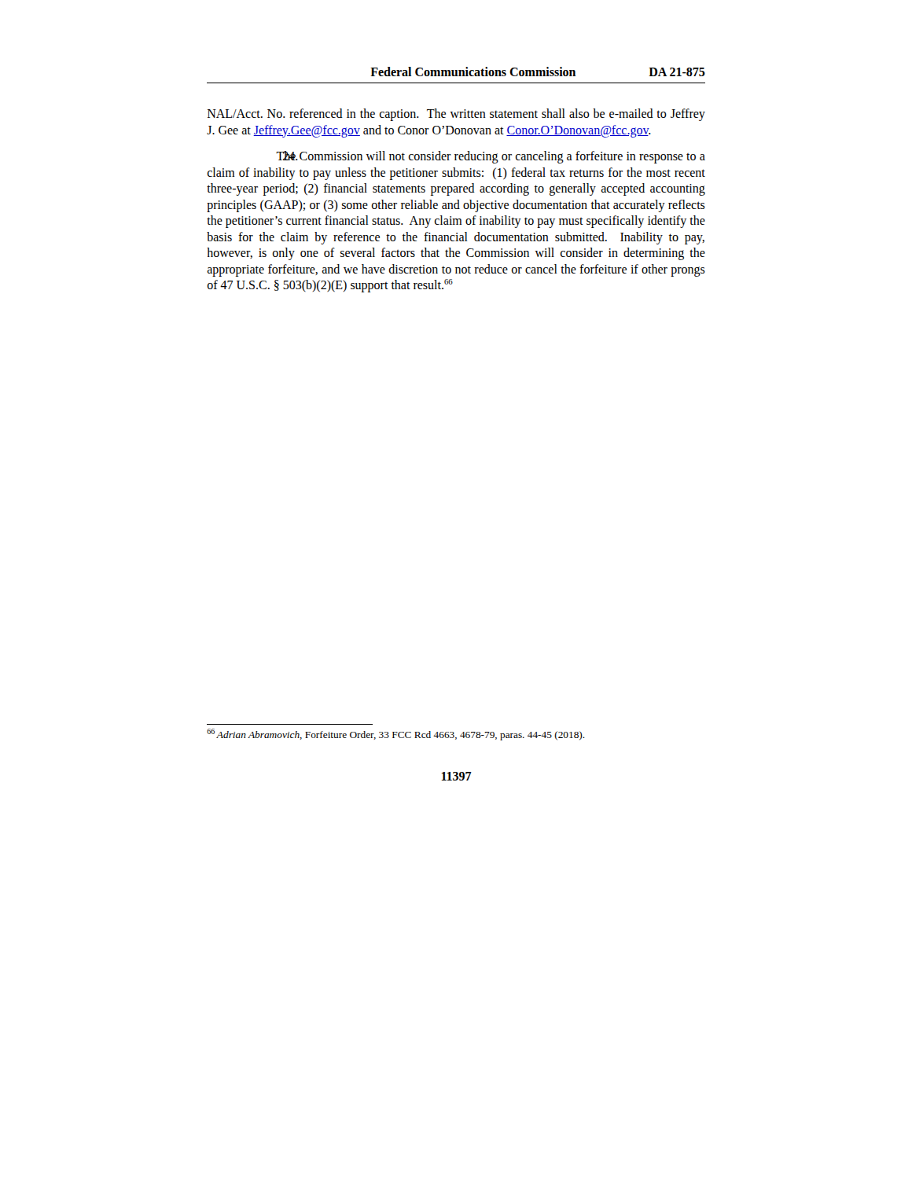Federal Communications Commission DA 21-875
NAL/Acct. No. referenced in the caption. The written statement shall also be e-mailed to Jeffrey J. Gee at Jeffrey.Gee@fcc.gov and to Conor O’Donovan at Conor.O’Donovan@fcc.gov.
24. The Commission will not consider reducing or canceling a forfeiture in response to a claim of inability to pay unless the petitioner submits: (1) federal tax returns for the most recent three-year period; (2) financial statements prepared according to generally accepted accounting principles (GAAP); or (3) some other reliable and objective documentation that accurately reflects the petitioner’s current financial status. Any claim of inability to pay must specifically identify the basis for the claim by reference to the financial documentation submitted. Inability to pay, however, is only one of several factors that the Commission will consider in determining the appropriate forfeiture, and we have discretion to not reduce or cancel the forfeiture if other prongs of 47 U.S.C. § 503(b)(2)(E) support that result.66
66Adrian Abramovich, Forfeiture Order, 33 FCC Rcd 4663, 4678-79, paras. 44-45 (2018).
11397